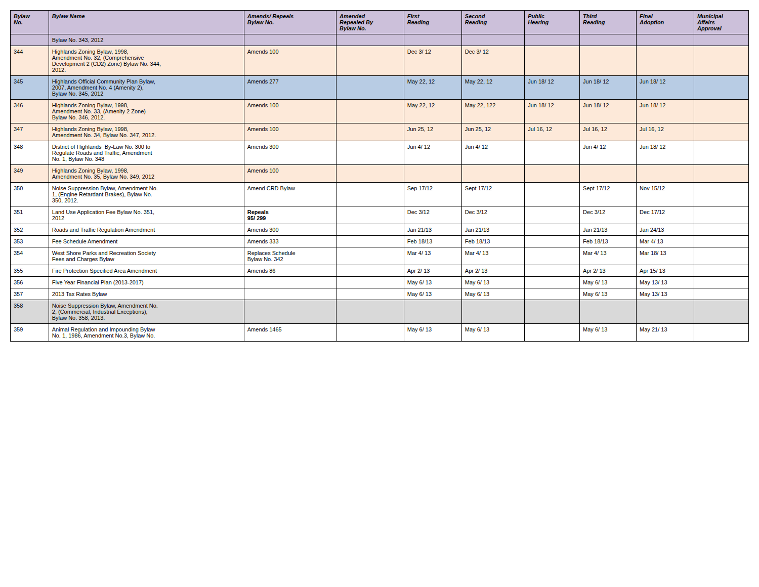| Bylaw No. | Bylaw Name | Amends/ Repeals Bylaw No. | Amended Repealed By Bylaw No. | First Reading | Second Reading | Public Hearing | Third Reading | Final Adoption | Municipal Affairs Approval |
| --- | --- | --- | --- | --- | --- | --- | --- | --- | --- |
| | Bylaw No. 343, 2012 | | | | | | | | |
| 344 | Highlands Zoning Bylaw, 1998, Amendment No. 32, (Comprehensive Development 2 (CD2) Zone) Bylaw No. 344, 2012. | Amends 100 | | Dec 3/ 12 | Dec 3/ 12 | | | | |
| 345 | Highlands Official Community Plan Bylaw, 2007, Amendment No. 4 (Amenity 2), Bylaw No. 345, 2012 | Amends 277 | | May 22, 12 | May 22, 12 | Jun 18/ 12 | Jun 18/ 12 | Jun 18/ 12 | |
| 346 | Highlands Zoning Bylaw, 1998, Amendment No. 33, (Amenity 2 Zone) Bylaw No. 346, 2012. | Amends 100 | | May 22, 12 | May 22, 122 | Jun 18/ 12 | Jun 18/ 12 | Jun 18/ 12 | |
| 347 | Highlands Zoning Bylaw, 1998, Amendment No. 34, Bylaw No. 347, 2012. | Amends 100 | | Jun 25, 12 | Jun 25, 12 | Jul 16, 12 | Jul 16, 12 | Jul 16, 12 | |
| 348 | District of Highlands By-Law No. 300 to Regulate Roads and Traffic, Amendment No. 1, Bylaw No. 348 | Amends 300 | | Jun 4/ 12 | Jun 4/ 12 | | Jun 4/ 12 | Jun 18/ 12 | |
| 349 | Highlands Zoning Bylaw, 1998, Amendment No. 35, Bylaw No. 349, 2012 | Amends 100 | | | | | | | |
| 350 | Noise Suppression Bylaw, Amendment No. 1, (Engine Retardant Brakes), Bylaw No. 350, 2012. | Amend CRD Bylaw | | Sep 17/12 | Sept 17/12 | | Sept 17/12 | Nov 15/12 | |
| 351 | Land Use Application Fee Bylaw No. 351, 2012 | Repeals 95/ 299 | | Dec 3/12 | Dec 3/12 | | Dec 3/12 | Dec 17/12 | |
| 352 | Roads and Traffic Regulation Amendment | Amends 300 | | Jan 21/13 | Jan 21/13 | | Jan 21/13 | Jan 24/13 | |
| 353 | Fee Schedule Amendment | Amends 333 | | Feb 18/13 | Feb 18/13 | | Feb 18/13 | Mar 4/ 13 | |
| 354 | West Shore Parks and Recreation Society Fees and Charges Bylaw | Replaces Schedule Bylaw No. 342 | | Mar 4/ 13 | Mar 4/ 13 | | Mar 4/ 13 | Mar 18/ 13 | |
| 355 | Fire Protection Specified Area Amendment | Amends 86 | | Apr 2/ 13 | Apr 2/ 13 | | Apr 2/ 13 | Apr 15/ 13 | |
| 356 | Five Year Financial Plan (2013-2017) | | | May 6/ 13 | May 6/ 13 | | May 6/ 13 | May 13/ 13 | |
| 357 | 2013 Tax Rates Bylaw | | | May 6/ 13 | May 6/ 13 | | May 6/ 13 | May 13/ 13 | |
| 358 | Noise Suppression Bylaw, Amendment No. 2, (Commercial, Industrial Exceptions), Bylaw No. 358, 2013. | | | | | | | | |
| 359 | Animal Regulation and Impounding Bylaw No. 1, 1986, Amendment No.3, Bylaw No. | Amends 1465 | | May 6/ 13 | May 6/ 13 | | May 6/ 13 | May 21/ 13 | |